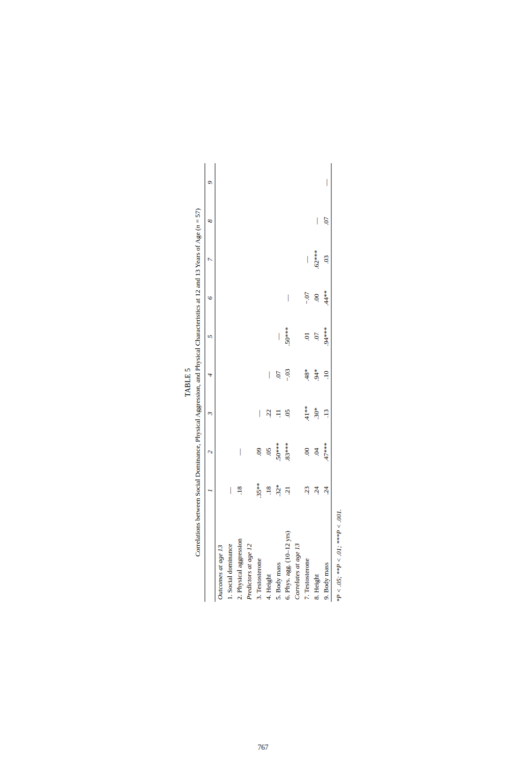TABLE 5
Correlations between Social Dominance, Physical Aggression, and Physical Characteristics at 12 and 13 Years of Age (n = 57)
| | 1 | 2 | 3 | 4 | 5 | 6 | 7 | 8 | 9 |
| --- | --- | --- | --- | --- | --- | --- | --- | --- | --- |
| Outcomes at age 13 |
| 1. Social dominance | — | | | | | | | | |
| 2. Physical aggression | .18 | — | | | | | | | |
| Predictors at age 12 |
| 3. Testosterone | .35** | .09 | — | | | | | | |
| 4. Height | .18 | .05 | .22 | — | | | | | |
| 5. Body mass | .32* | .50*** | .11 | .07 | — | | | | |
| 6. Phys. agg. (10–12 yrs) | .21 | .83*** | .05 | −.03 | .50*** | — | | | |
| Correlates at age 13 |
| 7. Testosterone | .23 | .00 | .41** | .48* | .01 | −.07 | — | | |
| 8. Height | .24 | .04 | .30* | .94* | .07 | .00 | .62*** | — | |
| 9. Body mass | .24 | .47*** | .13 | .10 | .94*** | .44** | .03 | .07 | — |
*P < .05; **P < .01; ***P < .001.
767